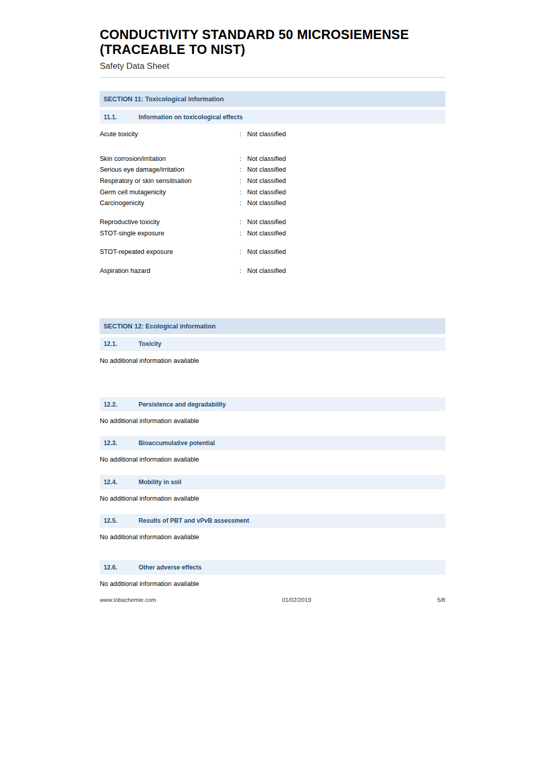CONDUCTIVITY STANDARD 50 MICROSIEMENSE (TRACEABLE TO NIST)
Safety Data Sheet
SECTION 11: Toxicological information
11.1. Information on toxicological effects
Acute toxicity
:
Not classified
Skin corrosion/irritation
:
Not classified
Serious eye damage/irritation
:
Not classified
Respiratory or skin sensitisation
:
Not classified
Germ cell mutagenicity
:
Not classified
Carcinogenicity
:
Not classified
Reproductive toxicity
:
Not classified
STOT-single exposure
:
Not classified
STOT-repeated exposure
:
Not classified
Aspiration hazard
:
Not classified
SECTION 12: Ecological information
12.1. Toxicity
No additional information available
12.2. Persistence and degradability
No additional information available
12.3. Bioaccumulative potential
No additional information available
12.4. Mobility in soil
No additional information available
12.5. Results of PBT and vPvB assessment
No additional information available
12.6. Other adverse effects
No additional information available
www.lobachemie.com
01/02/2019
5/8